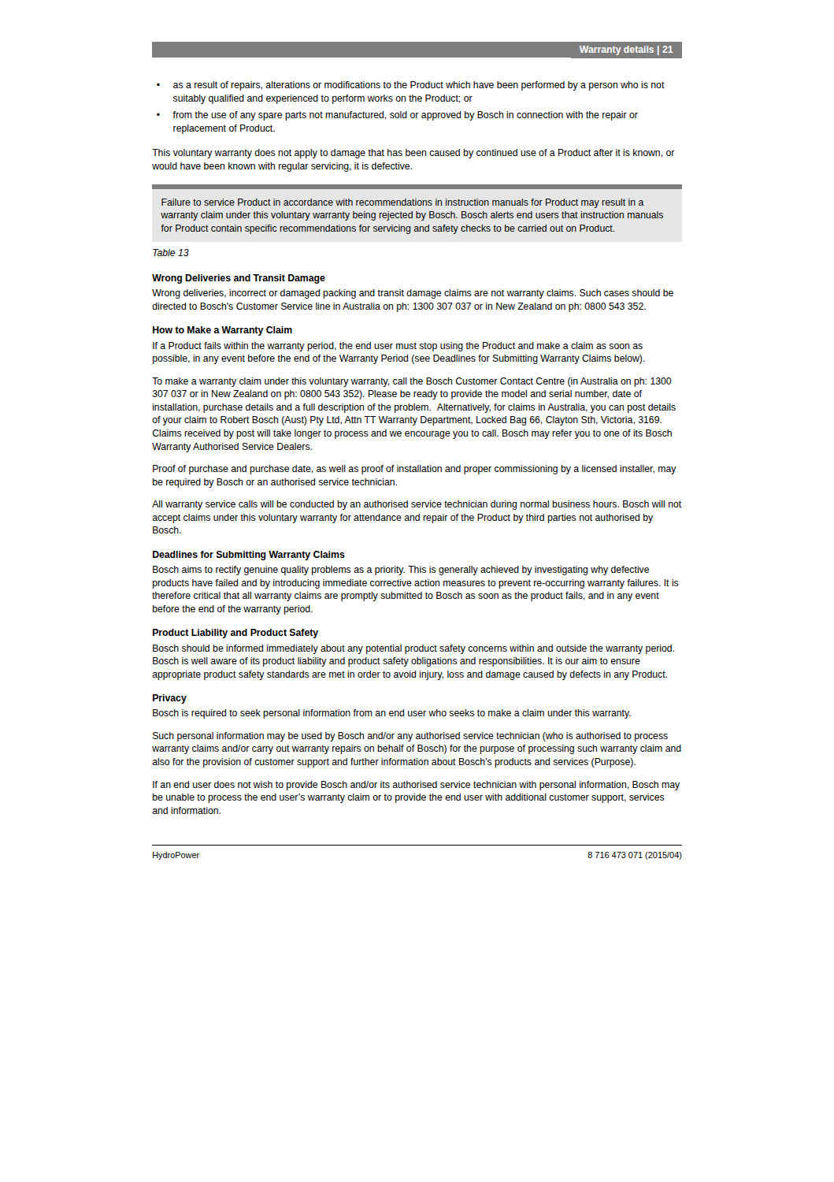Warranty details | 21
as a result of repairs, alterations or modifications to the Product which have been performed by a person who is not suitably qualified and experienced to perform works on the Product; or
from the use of any spare parts not manufactured, sold or approved by Bosch in connection with the repair or replacement of Product.
This voluntary warranty does not apply to damage that has been caused by continued use of a Product after it is known, or would have been known with regular servicing, it is defective.
Failure to service Product in accordance with recommendations in instruction manuals for Product may result in a warranty claim under this voluntary warranty being rejected by Bosch. Bosch alerts end users that instruction manuals for Product contain specific recommendations for servicing and safety checks to be carried out on Product.
Table 13
Wrong Deliveries and Transit Damage
Wrong deliveries, incorrect or damaged packing and transit damage claims are not warranty claims. Such cases should be directed to Bosch's Customer Service line in Australia on ph: 1300 307 037 or in New Zealand on ph: 0800 543 352.
How to Make a Warranty Claim
If a Product fails within the warranty period, the end user must stop using the Product and make a claim as soon as possible, in any event before the end of the Warranty Period (see Deadlines for Submitting Warranty Claims below).
To make a warranty claim under this voluntary warranty, call the Bosch Customer Contact Centre (in Australia on ph: 1300 307 037 or in New Zealand on ph: 0800 543 352). Please be ready to provide the model and serial number, date of installation, purchase details and a full description of the problem. Alternatively, for claims in Australia, you can post details of your claim to Robert Bosch (Aust) Pty Ltd, Attn TT Warranty Department, Locked Bag 66, Clayton Sth, Victoria, 3169. Claims received by post will take longer to process and we encourage you to call. Bosch may refer you to one of its Bosch Warranty Authorised Service Dealers.
Proof of purchase and purchase date, as well as proof of installation and proper commissioning by a licensed installer, may be required by Bosch or an authorised service technician.
All warranty service calls will be conducted by an authorised service technician during normal business hours. Bosch will not accept claims under this voluntary warranty for attendance and repair of the Product by third parties not authorised by Bosch.
Deadlines for Submitting Warranty Claims
Bosch aims to rectify genuine quality problems as a priority. This is generally achieved by investigating why defective products have failed and by introducing immediate corrective action measures to prevent re-occurring warranty failures. It is therefore critical that all warranty claims are promptly submitted to Bosch as soon as the product fails, and in any event before the end of the warranty period.
Product Liability and Product Safety
Bosch should be informed immediately about any potential product safety concerns within and outside the warranty period. Bosch is well aware of its product liability and product safety obligations and responsibilities. It is our aim to ensure appropriate product safety standards are met in order to avoid injury, loss and damage caused by defects in any Product.
Privacy
Bosch is required to seek personal information from an end user who seeks to make a claim under this warranty.
Such personal information may be used by Bosch and/or any authorised service technician (who is authorised to process warranty claims and/or carry out warranty repairs on behalf of Bosch) for the purpose of processing such warranty claim and also for the provision of customer support and further information about Bosch’s products and services (Purpose).
If an end user does not wish to provide Bosch and/or its authorised service technician with personal information, Bosch may be unable to process the end user’s warranty claim or to provide the end user with additional customer support, services and information.
HydroPower
8 716 473 071 (2015/04)